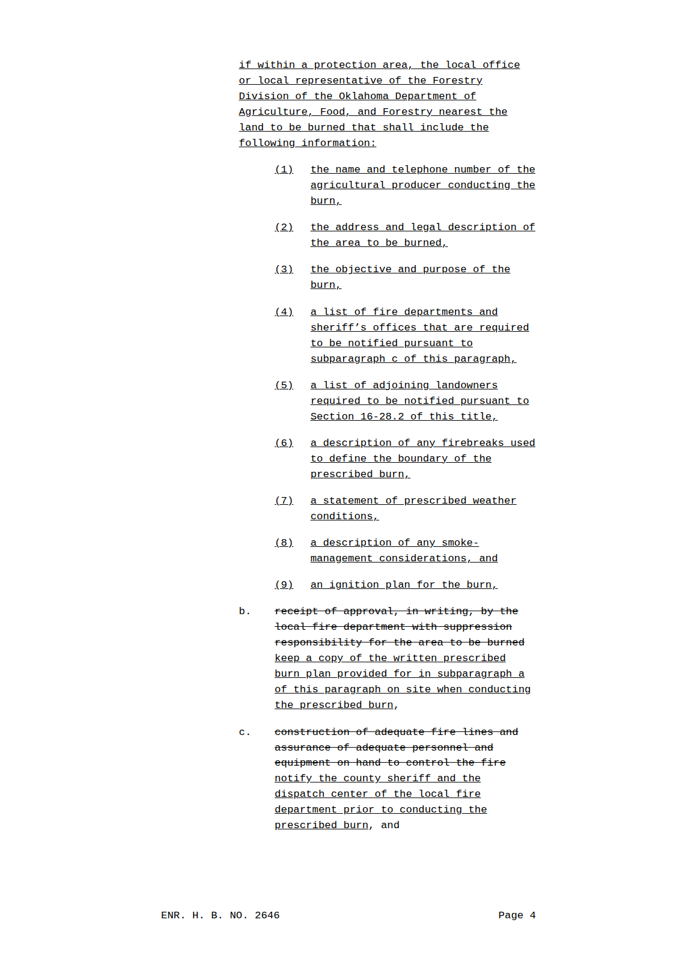if within a protection area, the local office or local representative of the Forestry Division of the Oklahoma Department of Agriculture, Food, and Forestry nearest the land to be burned that shall include the following information:
(1)
the name and telephone number of the agricultural producer conducting the burn,
(2)
the address and legal description of the area to be burned,
(3)
the objective and purpose of the burn,
(4)
a list of fire departments and sheriff’s offices that are required to be notified pursuant to subparagraph c of this paragraph,
(5)
a list of adjoining landowners required to be notified pursuant to Section 16-28.2 of this title,
(6)
a description of any firebreaks used to define the boundary of the prescribed burn,
(7)
a statement of prescribed weather conditions,
(8)
a description of any smoke-management considerations, and
(9)
an ignition plan for the burn,
b.
receipt of approval, in writing, by the local fire department with suppression responsibility for the area to be burned keep a copy of the written prescribed burn plan provided for in subparagraph a of this paragraph on site when conducting the prescribed burn,
c.
construction of adequate fire lines and assurance of adequate personnel and equipment on hand to control the fire notify the county sheriff and the dispatch center of the local fire department prior to conducting the prescribed burn, and
ENR. H. B. NO. 2646
Page 4